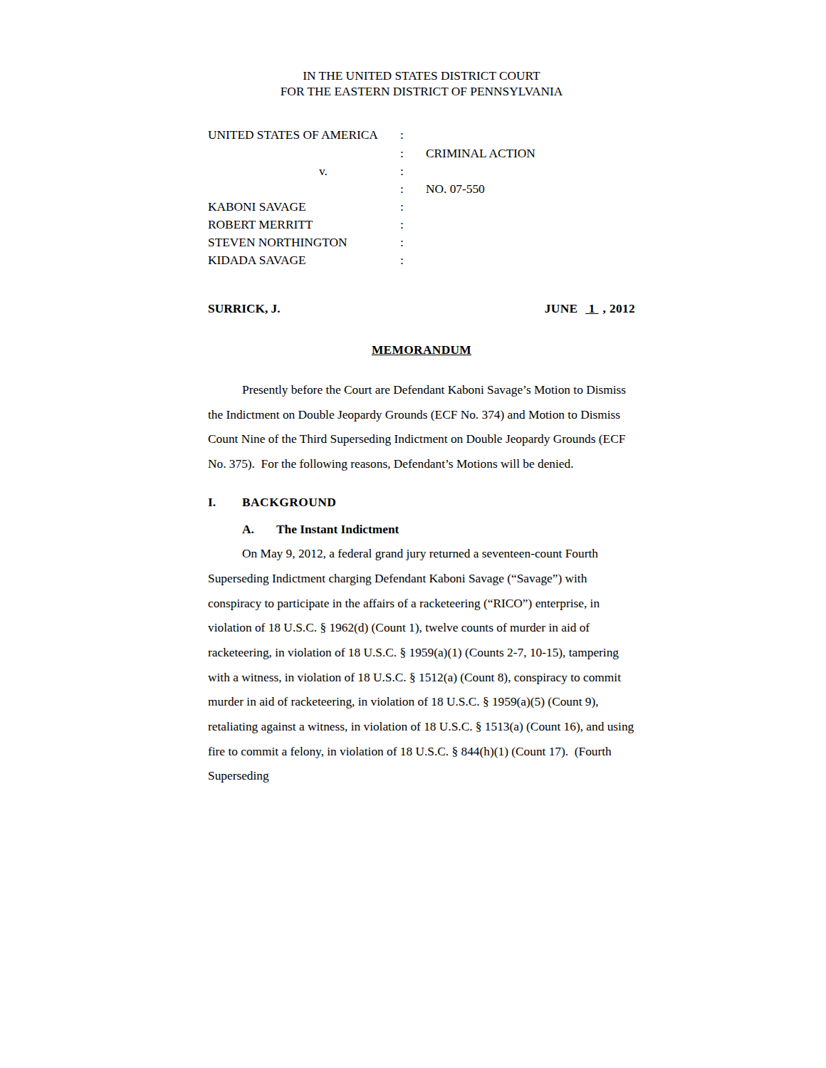IN THE UNITED STATES DISTRICT COURT
FOR THE EASTERN DISTRICT OF PENNSYLVANIA
| UNITED STATES OF AMERICA | : | |
| | : | CRIMINAL ACTION |
| v. | : | |
| | : | NO. 07-550 |
| KABONI SAVAGE | : | |
| ROBERT MERRITT | : | |
| STEVEN NORTHINGTON | : | |
| KIDADA SAVAGE | : | |
SURRICK, J. JUNE 1 , 2012
MEMORANDUM
Presently before the Court are Defendant Kaboni Savage’s Motion to Dismiss the Indictment on Double Jeopardy Grounds (ECF No. 374) and Motion to Dismiss Count Nine of the Third Superseding Indictment on Double Jeopardy Grounds (ECF No. 375). For the following reasons, Defendant’s Motions will be denied.
I. BACKGROUND
A. The Instant Indictment
On May 9, 2012, a federal grand jury returned a seventeen-count Fourth Superseding Indictment charging Defendant Kaboni Savage (“Savage”) with conspiracy to participate in the affairs of a racketeering (“RICO”) enterprise, in violation of 18 U.S.C. § 1962(d) (Count 1), twelve counts of murder in aid of racketeering, in violation of 18 U.S.C. § 1959(a)(1) (Counts 2-7, 10-15), tampering with a witness, in violation of 18 U.S.C. § 1512(a) (Count 8), conspiracy to commit murder in aid of racketeering, in violation of 18 U.S.C. § 1959(a)(5) (Count 9), retaliating against a witness, in violation of 18 U.S.C. § 1513(a) (Count 16), and using fire to commit a felony, in violation of 18 U.S.C. § 844(h)(1) (Count 17). (Fourth Superseding